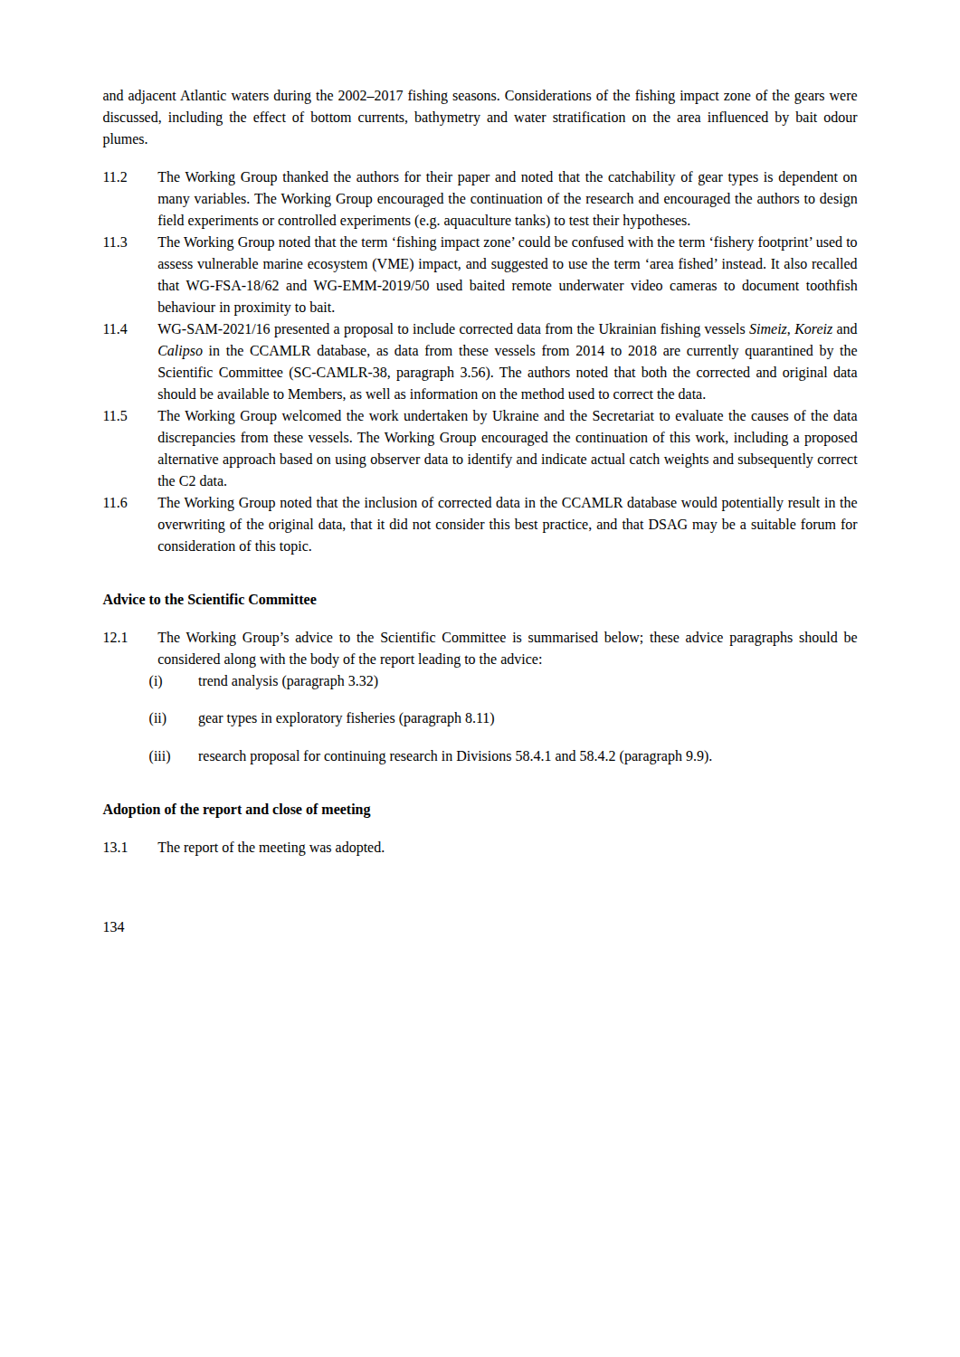and adjacent Atlantic waters during the 2002–2017 fishing seasons. Considerations of the fishing impact zone of the gears were discussed, including the effect of bottom currents, bathymetry and water stratification on the area influenced by bait odour plumes.
11.2 The Working Group thanked the authors for their paper and noted that the catchability of gear types is dependent on many variables. The Working Group encouraged the continuation of the research and encouraged the authors to design field experiments or controlled experiments (e.g. aquaculture tanks) to test their hypotheses.
11.3 The Working Group noted that the term ‘fishing impact zone’ could be confused with the term ‘fishery footprint’ used to assess vulnerable marine ecosystem (VME) impact, and suggested to use the term ‘area fished’ instead. It also recalled that WG-FSA-18/62 and WG-EMM-2019/50 used baited remote underwater video cameras to document toothfish behaviour in proximity to bait.
11.4 WG-SAM-2021/16 presented a proposal to include corrected data from the Ukrainian fishing vessels Simeiz, Koreiz and Calipso in the CCAMLR database, as data from these vessels from 2014 to 2018 are currently quarantined by the Scientific Committee (SC-CAMLR-38, paragraph 3.56). The authors noted that both the corrected and original data should be available to Members, as well as information on the method used to correct the data.
11.5 The Working Group welcomed the work undertaken by Ukraine and the Secretariat to evaluate the causes of the data discrepancies from these vessels. The Working Group encouraged the continuation of this work, including a proposed alternative approach based on using observer data to identify and indicate actual catch weights and subsequently correct the C2 data.
11.6 The Working Group noted that the inclusion of corrected data in the CCAMLR database would potentially result in the overwriting of the original data, that it did not consider this best practice, and that DSAG may be a suitable forum for consideration of this topic.
Advice to the Scientific Committee
12.1 The Working Group’s advice to the Scientific Committee is summarised below; these advice paragraphs should be considered along with the body of the report leading to the advice:
(i) trend analysis (paragraph 3.32)
(ii) gear types in exploratory fisheries (paragraph 8.11)
(iii) research proposal for continuing research in Divisions 58.4.1 and 58.4.2 (paragraph 9.9).
Adoption of the report and close of meeting
13.1 The report of the meeting was adopted.
134